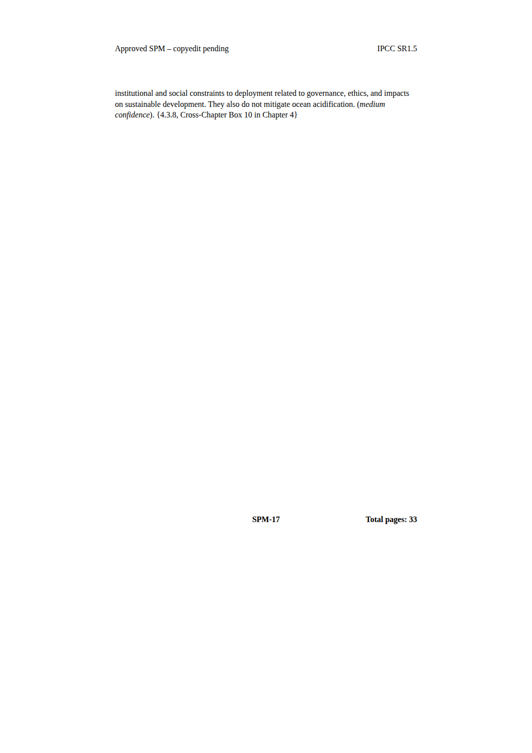Approved SPM – copyedit pending IPCC SR1.5
institutional and social constraints to deployment related to governance, ethics, and impacts on sustainable development. They also do not mitigate ocean acidification. (medium confidence). {4.3.8, Cross-Chapter Box 10 in Chapter 4}
SPM-17 Total pages: 33